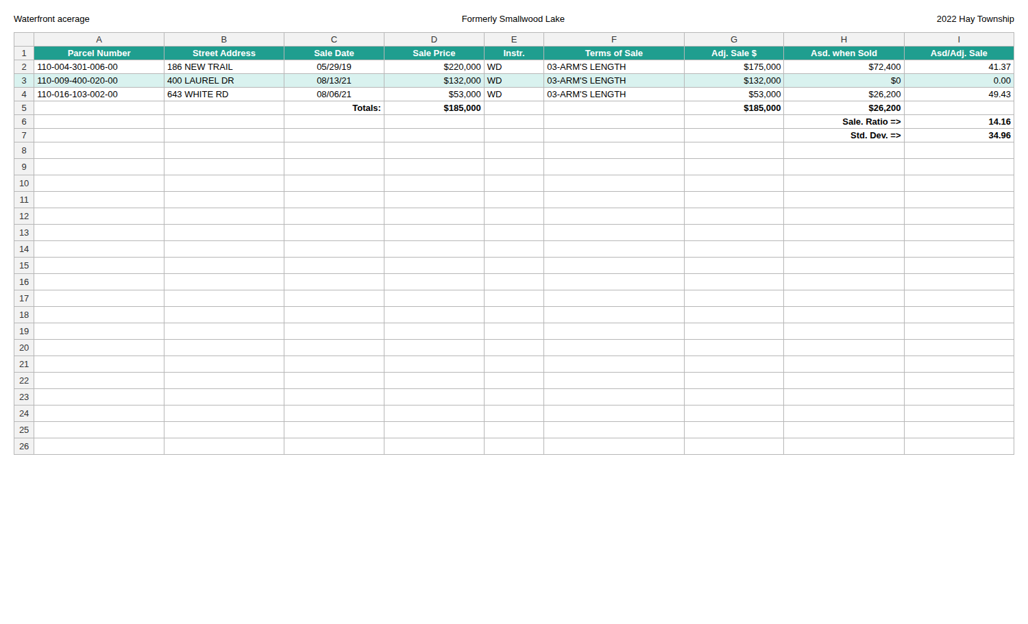Waterfront acerage
Formerly Smallwood Lake
2022 Hay Township
| | A | B | C | D | E | F | G | H | I |
| --- | --- | --- | --- | --- | --- | --- | --- | --- | --- |
| 1 | Parcel Number | Street Address | Sale Date | Sale Price | Instr. | Terms of Sale | Adj. Sale $ | Asd. when Sold | Asd/Adj. Sale |
| 2 | 110-004-301-006-00 | 186 NEW TRAIL | 05/29/19 | $220,000 | WD | 03-ARM'S LENGTH | $175,000 | $72,400 | 41.37 |
| 3 | 110-009-400-020-00 | 400 LAUREL DR | 08/13/21 | $132,000 | WD | 03-ARM'S LENGTH | $132,000 | $0 | 0.00 |
| 4 | 110-016-103-002-00 | 643 WHITE RD | 08/06/21 | $53,000 | WD | 03-ARM'S LENGTH | $53,000 | $26,200 | 49.43 |
| 5 | | | Totals: | $185,000 | | | $185,000 | $26,200 | |
| 6 | | | | | | | | Sale. Ratio => | 14.16 |
| 7 | | | | | | | | Std. Dev. => | 34.96 |
| 8 | | | | | | | | | |
| 9 | | | | | | | | | |
| 10 | | | | | | | | | |
| 11 | | | | | | | | | |
| 12 | | | | | | | | | |
| 13 | | | | | | | | | |
| 14 | | | | | | | | | |
| 15 | | | | | | | | | |
| 16 | | | | | | | | | |
| 17 | | | | | | | | | |
| 18 | | | | | | | | | |
| 19 | | | | | | | | | |
| 20 | | | | | | | | | |
| 21 | | | | | | | | | |
| 22 | | | | | | | | | |
| 23 | | | | | | | | | |
| 24 | | | | | | | | | |
| 25 | | | | | | | | | |
| 26 | | | | | | | | | |